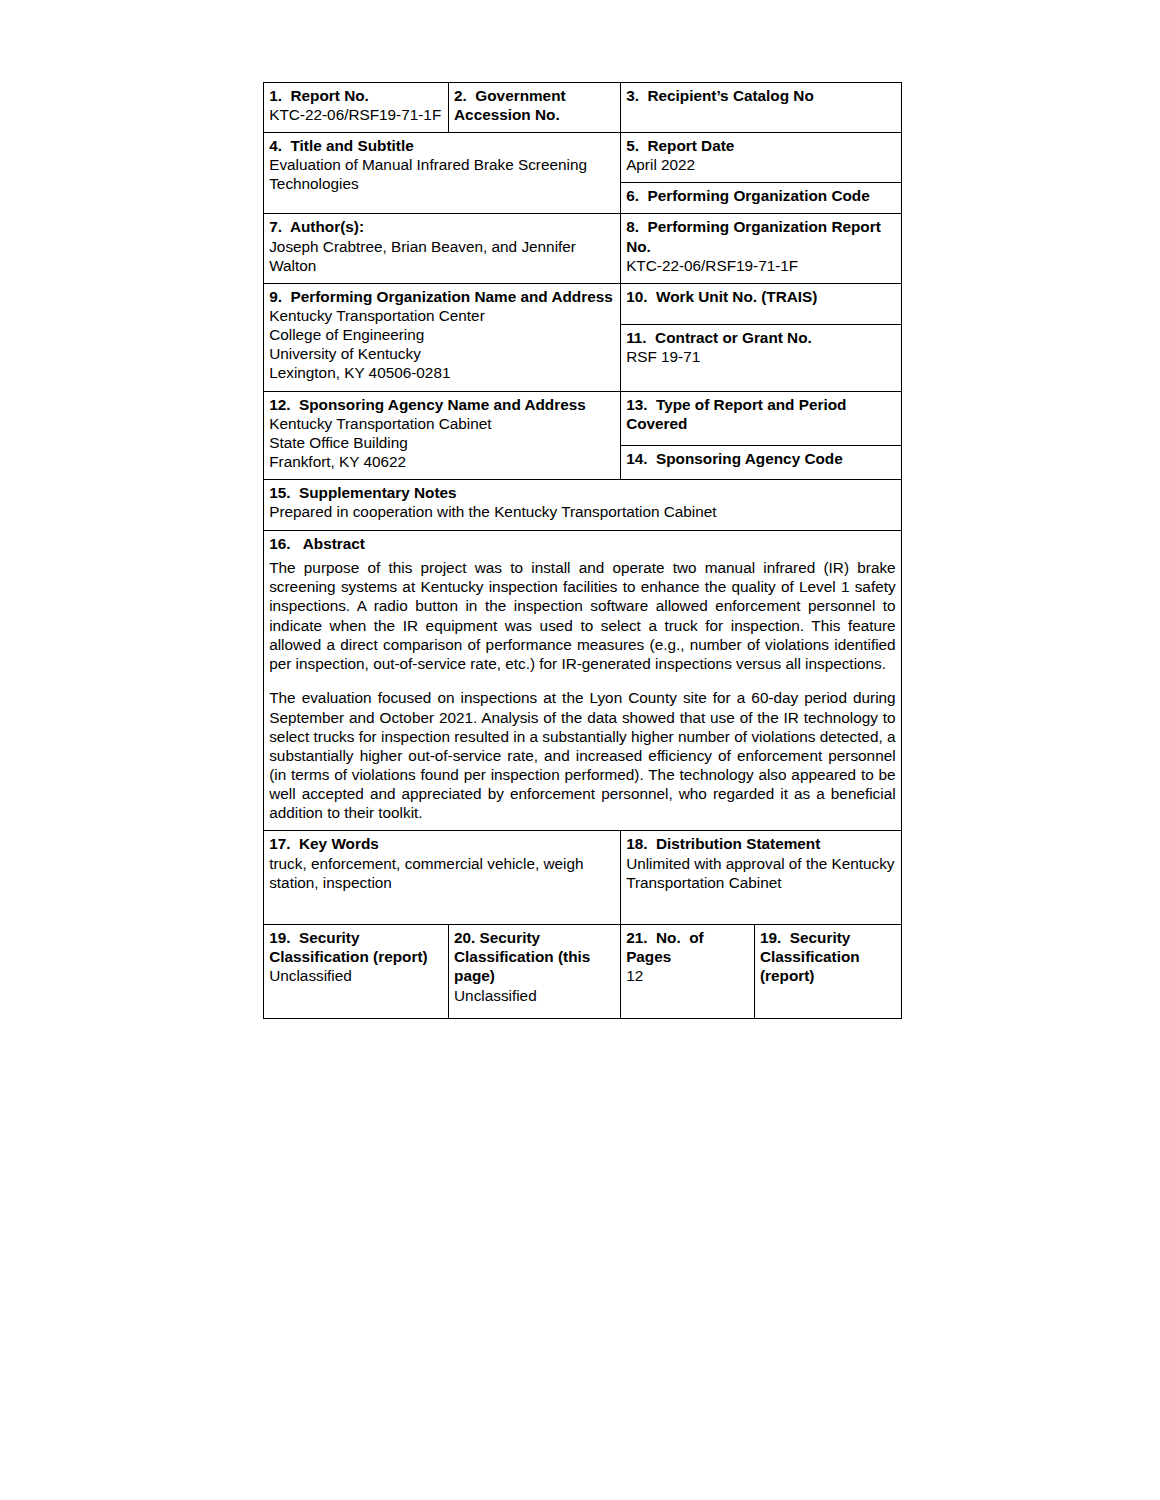| 1. Report No. KTC-22-06/RSF19-71-1F | 2. Government Accession No. | 3. Recipient’s Catalog No |
| 4. Title and Subtitle Evaluation of Manual Infrared Brake Screening Technologies | 5. Report Date April 2022 |
| 6. Performing Organization Code |
| 7. Author(s): Joseph Crabtree, Brian Beaven, and Jennifer Walton | 8. Performing Organization Report No. KTC-22-06/RSF19-71-1F |
| 9. Performing Organization Name and Address Kentucky Transportation Center College of Engineering University of Kentucky Lexington, KY 40506-0281 | 10. Work Unit No. (TRAIS) |
| 11. Contract or Grant No. RSF 19-71 |
| 12. Sponsoring Agency Name and Address Kentucky Transportation Cabinet State Office Building Frankfort, KY 40622 | 13. Type of Report and Period Covered |
| 14. Sponsoring Agency Code |
| 15. Supplementary Notes Prepared in cooperation with the Kentucky Transportation Cabinet |
| 16. Abstract The purpose of this project was to install and operate two manual infrared (IR) brake screening systems at Kentucky inspection facilities to enhance the quality of Level 1 safety inspections. A radio button in the inspection software allowed enforcement personnel to indicate when the IR equipment was used to select a truck for inspection. This feature allowed a direct comparison of performance measures (e.g., number of violations identified per inspection, out-of-service rate, etc.) for IR-generated inspections versus all inspections. The evaluation focused on inspections at the Lyon County site for a 60-day period during September and October 2021. Analysis of the data showed that use of the IR technology to select trucks for inspection resulted in a substantially higher number of violations detected, a substantially higher out-of-service rate, and increased efficiency of enforcement personnel (in terms of violations found per inspection performed). The technology also appeared to be well accepted and appreciated by enforcement personnel, who regarded it as a beneficial addition to their toolkit. |
| 17. Key Words truck, enforcement, commercial vehicle, weigh station, inspection | 18. Distribution Statement Unlimited with approval of the Kentucky Transportation Cabinet |
| 19. Security Classification (report) Unclassified | 20. Security Classification (this page) Unclassified | 21. No. of Pages 12 | 19. Security Classification (report) |